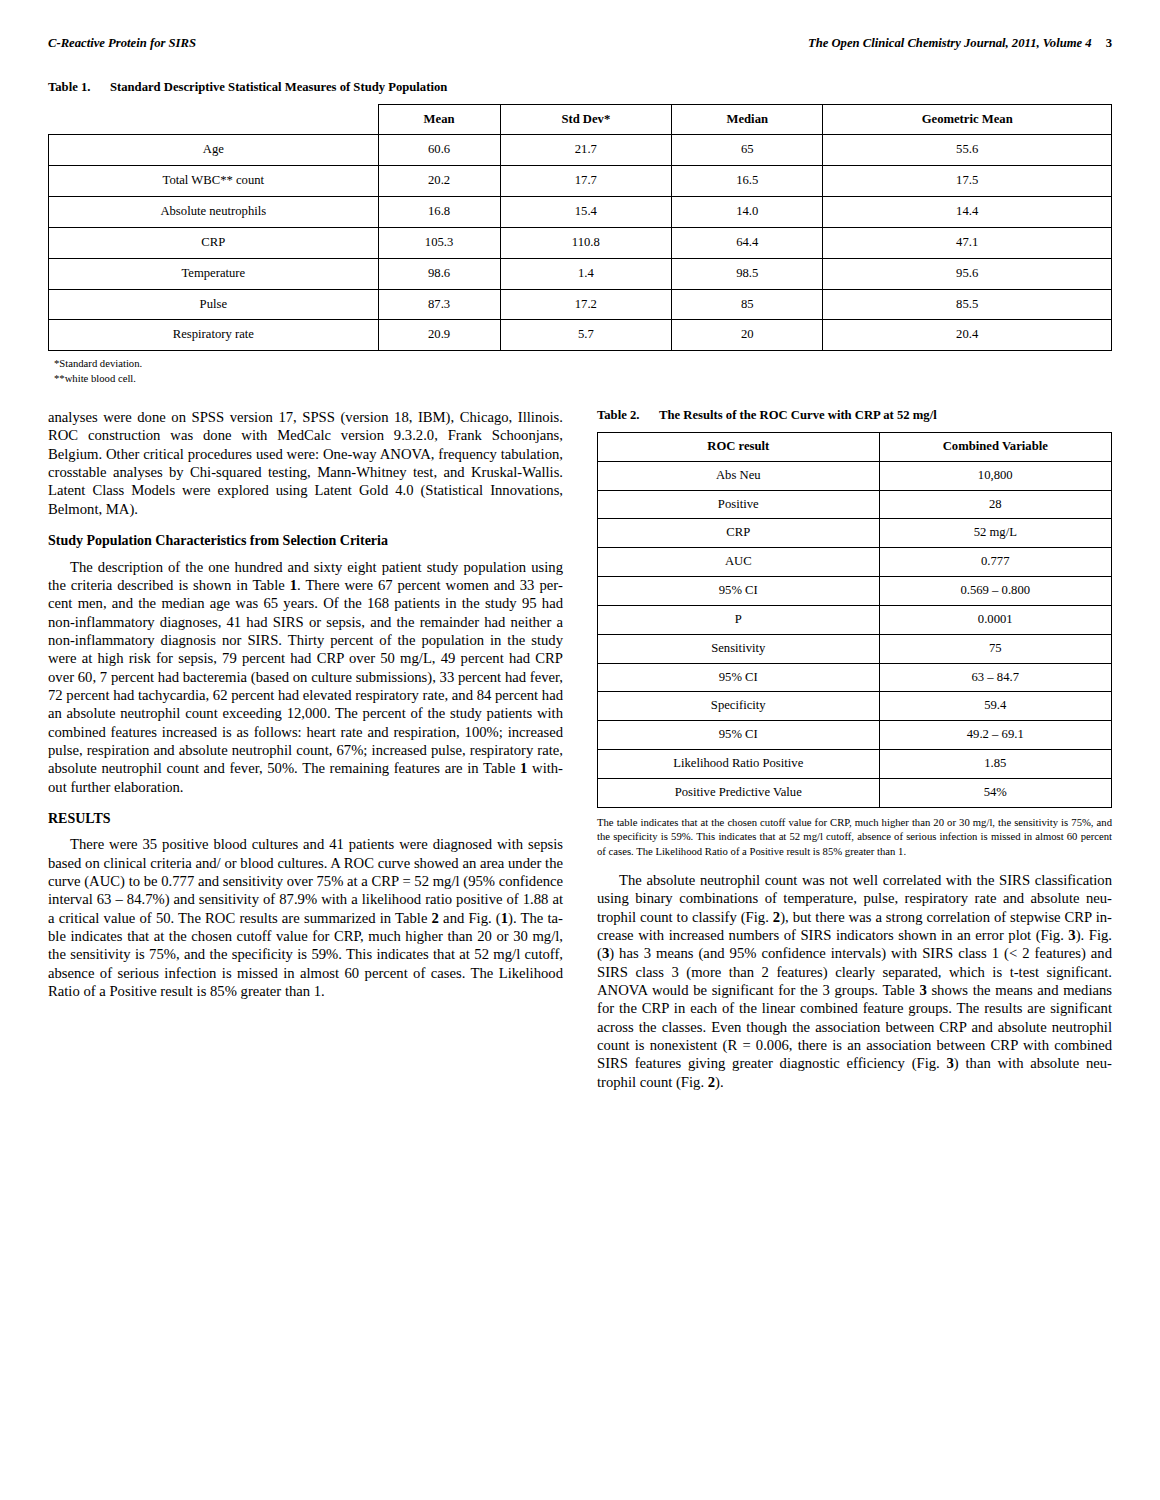C-Reactive Protein for SIRS
The Open Clinical Chemistry Journal, 2011, Volume 43
Table 1. Standard Descriptive Statistical Measures of Study Population
| | Mean | Std Dev* | Median | Geometric Mean |
| --- | --- | --- | --- | --- |
| Age | 60.6 | 21.7 | 65 | 55.6 |
| Total WBC** count | 20.2 | 17.7 | 16.5 | 17.5 |
| Absolute neutrophils | 16.8 | 15.4 | 14.0 | 14.4 |
| CRP | 105.3 | 110.8 | 64.4 | 47.1 |
| Temperature | 98.6 | 1.4 | 98.5 | 95.6 |
| Pulse | 87.3 | 17.2 | 85 | 85.5 |
| Respiratory rate | 20.9 | 5.7 | 20 | 20.4 |
*Standard deviation.
**white blood cell.
analyses were done on SPSS version 17, SPSS (version 18, IBM), Chicago, Illinois. ROC construction was done with MedCalc version 9.3.2.0, Frank Schoonjans, Belgium. Other critical procedures used were: One-way ANOVA, frequency tabulation, crosstable analyses by Chi-squared testing, Mann-Whitney test, and Kruskal-Wallis. Latent Class Models were explored using Latent Gold 4.0 (Statistical Innovations, Belmont, MA).
Study Population Characteristics from Selection Criteria
The description of the one hundred and sixty eight patient study population using the criteria described is shown in Table 1. There were 67 percent women and 33 percent men, and the median age was 65 years. Of the 168 patients in the study 95 had non-inflammatory diagnoses, 41 had SIRS or sepsis, and the remainder had neither a non-inflammatory diagnosis nor SIRS. Thirty percent of the population in the study were at high risk for sepsis, 79 percent had CRP over 50 mg/L, 49 percent had CRP over 60, 7 percent had bacteremia (based on culture submissions), 33 percent had fever, 72 percent had tachycardia, 62 percent had elevated respiratory rate, and 84 percent had an absolute neutrophil count exceeding 12,000. The percent of the study patients with combined features increased is as follows: heart rate and respiration, 100%; increased pulse, respiration and absolute neutrophil count, 67%; increased pulse, respiratory rate, absolute neutrophil count and fever, 50%. The remaining features are in Table 1 without further elaboration.
Results
There were 35 positive blood cultures and 41 patients were diagnosed with sepsis based on clinical criteria and/ or blood cultures. A ROC curve showed an area under the curve (AUC) to be 0.777 and sensitivity over 75% at a CRP = 52 mg/l (95% confidence interval 63 – 84.7%) and sensitivity of 87.9% with a likelihood ratio positive of 1.88 at a critical value of 50. The ROC results are summarized in Table 2 and Fig. (1). The table indicates that at the chosen cutoff value for CRP, much higher than 20 or 30 mg/l, the sensitivity is 75%, and the specificity is 59%. This indicates that at 52 mg/l cutoff, absence of serious infection is missed in almost 60 percent of cases. The Likelihood Ratio of a Positive result is 85% greater than 1.
Table 2. The Results of the ROC Curve with CRP at 52 mg/l
| ROC result | Combined Variable |
| --- | --- |
| Abs Neu | 10,800 |
| Positive | 28 |
| CRP | 52 mg/L |
| AUC | 0.777 |
| 95% CI | 0.569 – 0.800 |
| P | 0.0001 |
| Sensitivity | 75 |
| 95% CI | 63 – 84.7 |
| Specificity | 59.4 |
| 95% CI | 49.2 – 69.1 |
| Likelihood Ratio Positive | 1.85 |
| Positive Predictive Value | 54% |
The table indicates that at the chosen cutoff value for CRP, much higher than 20 or 30 mg/l, the sensitivity is 75%, and the specificity is 59%. This indicates that at 52 mg/l cutoff, absence of serious infection is missed in almost 60 percent of cases. The Likelihood Ratio of a Positive result is 85% greater than 1.
The absolute neutrophil count was not well correlated with the SIRS classification using binary combinations of temperature, pulse, respiratory rate and absolute neutrophil count to classify (Fig. 2), but there was a strong correlation of stepwise CRP increase with increased numbers of SIRS indicators shown in an error plot (Fig. 3). Fig. (3) has 3 means (and 95% confidence intervals) with SIRS class 1 (< 2 features) and SIRS class 3 (more than 2 features) clearly separated, which is t-test significant. ANOVA would be significant for the 3 groups. Table 3 shows the means and medians for the CRP in each of the linear combined feature groups. The results are significant across the classes. Even though the association between CRP and absolute neutrophil count is nonexistent (R = 0.006, there is an association between CRP with combined SIRS features giving greater diagnostic efficiency (Fig. 3) than with absolute neutrophil count (Fig. 2).